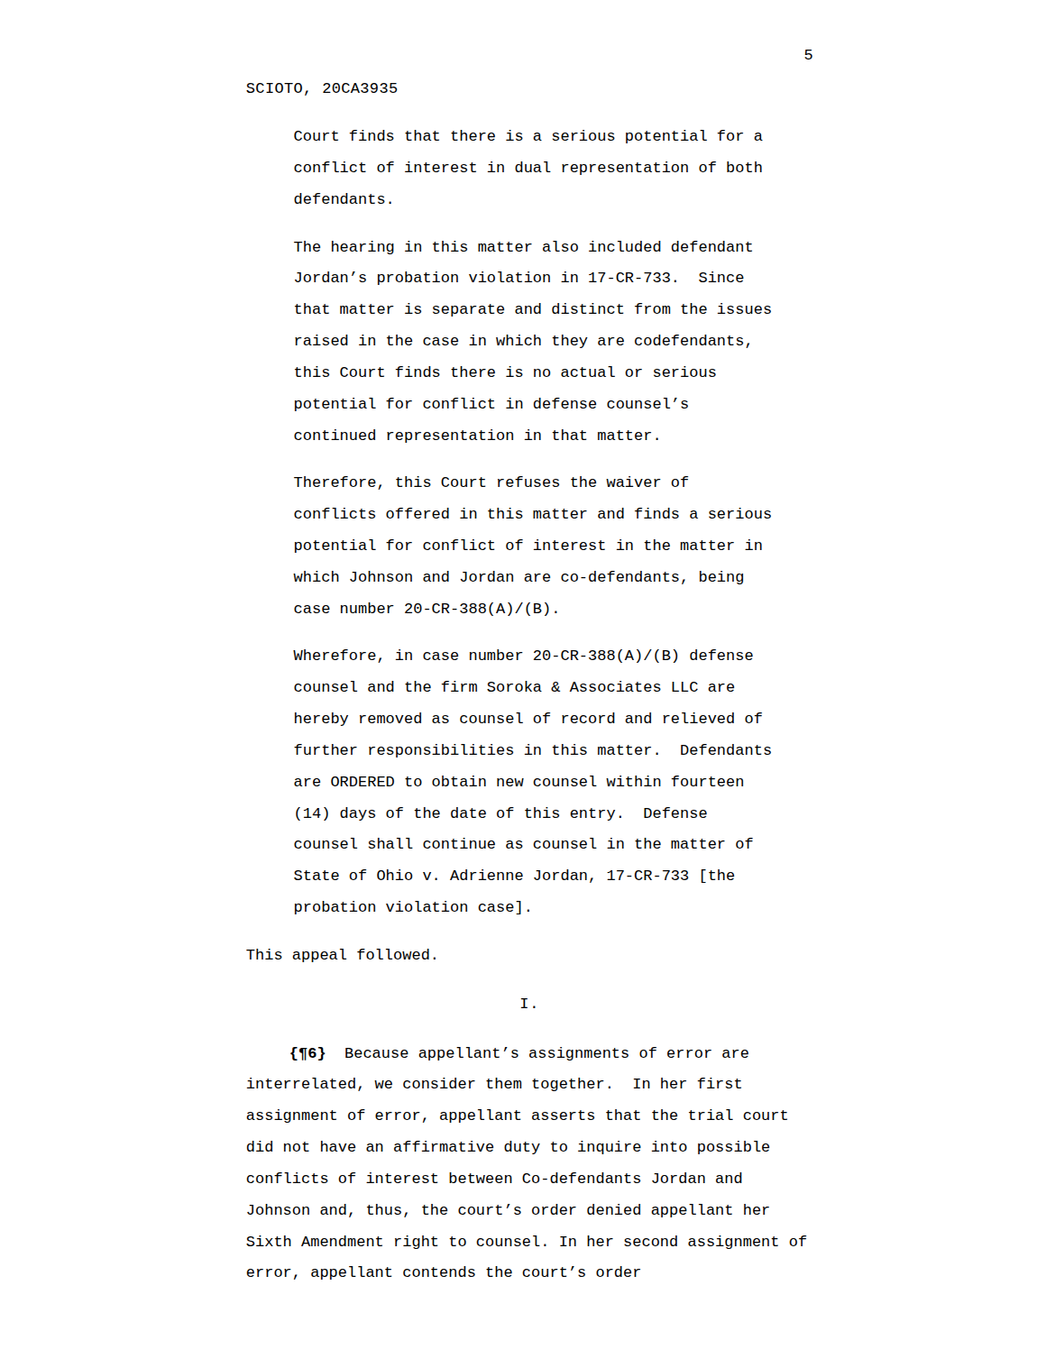5
SCIOTO, 20CA3935
Court finds that there is a serious potential for a conflict of interest in dual representation of both defendants.
The hearing in this matter also included defendant Jordan’s probation violation in 17-CR-733. Since that matter is separate and distinct from the issues raised in the case in which they are codefendants, this Court finds there is no actual or serious potential for conflict in defense counsel’s continued representation in that matter.
Therefore, this Court refuses the waiver of conflicts offered in this matter and finds a serious potential for conflict of interest in the matter in which Johnson and Jordan are co-defendants, being case number 20-CR-388(A)/(B).
Wherefore, in case number 20-CR-388(A)/(B) defense counsel and the firm Soroka & Associates LLC are hereby removed as counsel of record and relieved of further responsibilities in this matter. Defendants are ORDERED to obtain new counsel within fourteen (14) days of the date of this entry. Defense counsel shall continue as counsel in the matter of State of Ohio v. Adrienne Jordan, 17-CR-733 [the probation violation case].
This appeal followed.
I.
{¶6} Because appellant’s assignments of error are interrelated, we consider them together. In her first assignment of error, appellant asserts that the trial court did not have an affirmative duty to inquire into possible conflicts of interest between Co-defendants Jordan and Johnson and, thus, the court’s order denied appellant her Sixth Amendment right to counsel. In her second assignment of error, appellant contends the court’s order